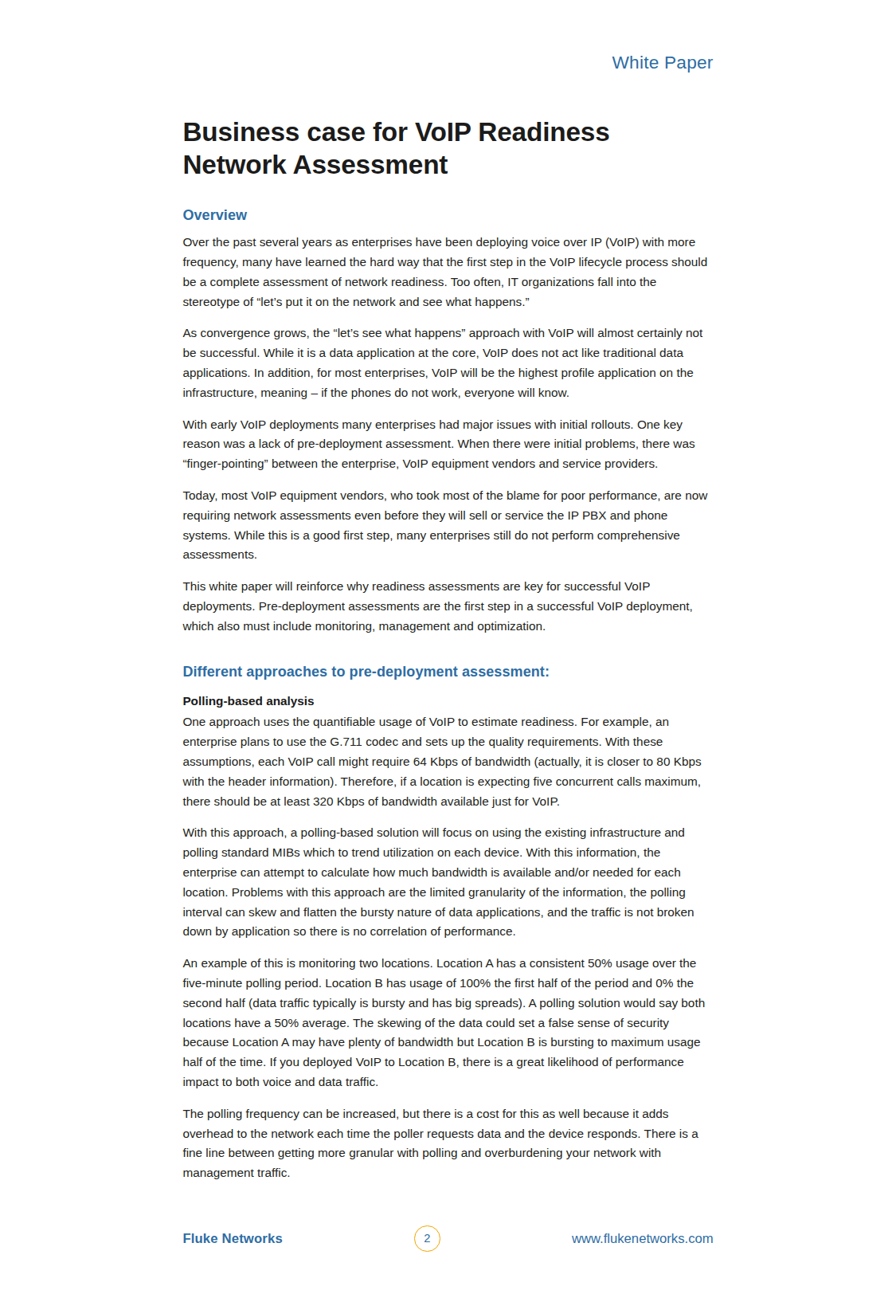White Paper
Business case for VoIP Readiness
Network Assessment
Overview
Over the past several years as enterprises have been deploying voice over IP (VoIP) with more frequency, many have learned the hard way that the first step in the VoIP lifecycle process should be a complete assessment of network readiness. Too often, IT organizations fall into the stereotype of “let’s put it on the network and see what happens.”
As convergence grows, the “let’s see what happens” approach with VoIP will almost certainly not be successful. While it is a data application at the core, VoIP does not act like traditional data applications. In addition, for most enterprises, VoIP will be the highest profile application on the infrastructure, meaning – if the phones do not work, everyone will know.
With early VoIP deployments many enterprises had major issues with initial rollouts. One key reason was a lack of pre-deployment assessment. When there were initial problems, there was “finger-pointing” between the enterprise, VoIP equipment vendors and service providers.
Today, most VoIP equipment vendors, who took most of the blame for poor performance, are now requiring network assessments even before they will sell or service the IP PBX and phone systems. While this is a good first step, many enterprises still do not perform comprehensive assessments.
This white paper will reinforce why readiness assessments are key for successful VoIP deployments. Pre-deployment assessments are the first step in a successful VoIP deployment, which also must include monitoring, management and optimization.
Different approaches to pre-deployment assessment:
Polling-based analysis
One approach uses the quantifiable usage of VoIP to estimate readiness. For example, an enterprise plans to use the G.711 codec and sets up the quality requirements. With these assumptions, each VoIP call might require 64 Kbps of bandwidth (actually, it is closer to 80 Kbps with the header information). Therefore, if a location is expecting five concurrent calls maximum, there should be at least 320 Kbps of bandwidth available just for VoIP.
With this approach, a polling-based solution will focus on using the existing infrastructure and polling standard MIBs which to trend utilization on each device. With this information, the enterprise can attempt to calculate how much bandwidth is available and/or needed for each location. Problems with this approach are the limited granularity of the information, the polling interval can skew and flatten the bursty nature of data applications, and the traffic is not broken down by application so there is no correlation of performance.
An example of this is monitoring two locations. Location A has a consistent 50% usage over the five-minute polling period. Location B has usage of 100% the first half of the period and 0% the second half (data traffic typically is bursty and has big spreads). A polling solution would say both locations have a 50% average. The skewing of the data could set a false sense of security because Location A may have plenty of bandwidth but Location B is bursting to maximum usage half of the time. If you deployed VoIP to Location B, there is a great likelihood of performance impact to both voice and data traffic.
The polling frequency can be increased, but there is a cost for this as well because it adds overhead to the network each time the poller requests data and the device responds. There is a fine line between getting more granular with polling and overburdening your network with management traffic.
Fluke Networks
2
www.flukenetworks.com